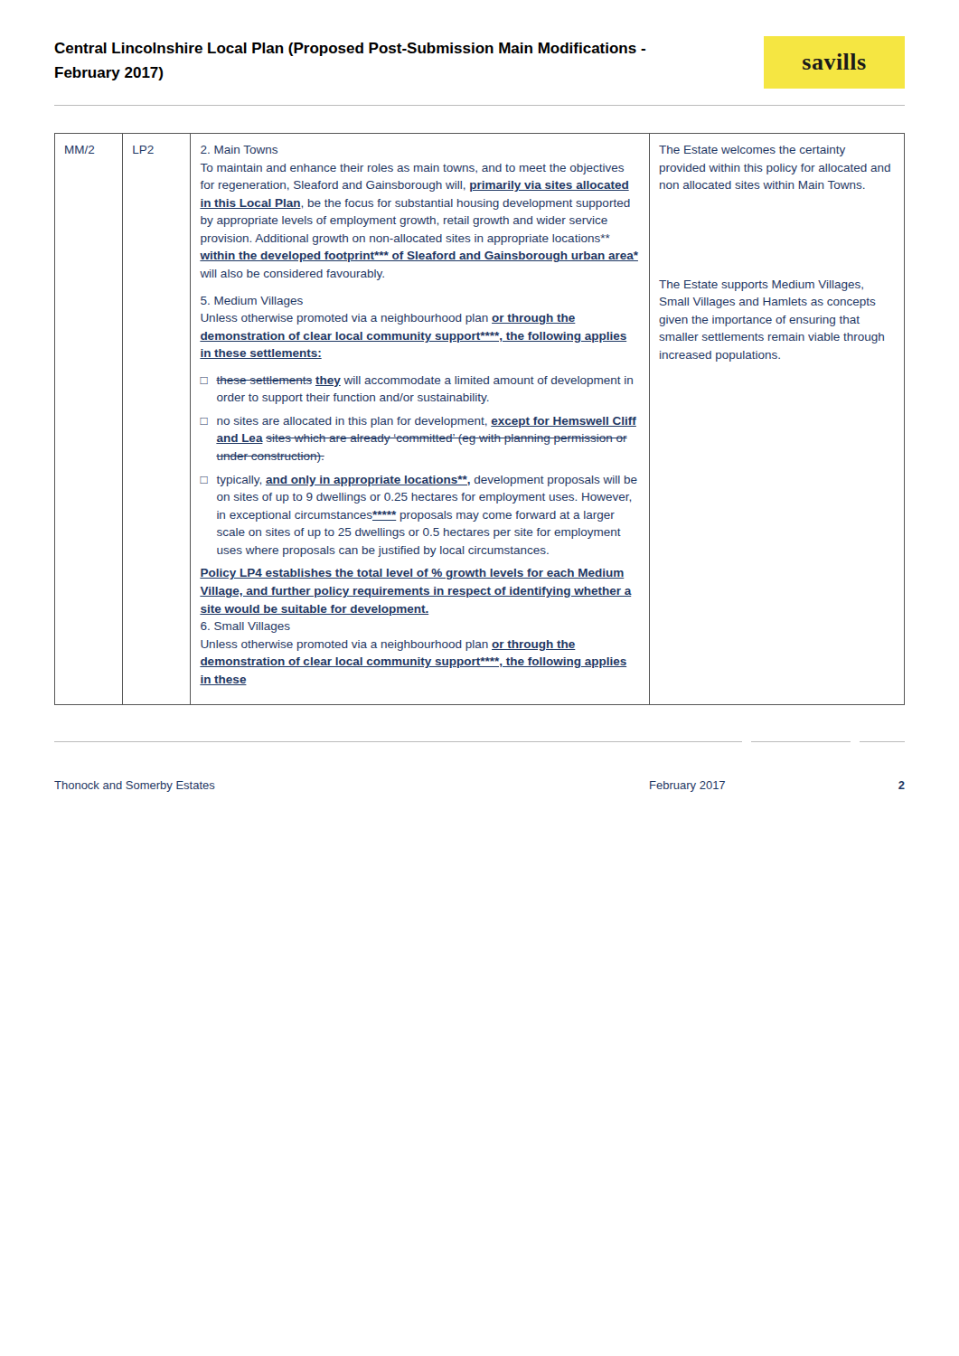Central Lincolnshire Local Plan (Proposed Post-Submission Main Modifications - February 2017)
savills
| MM/2 | LP2 | 2. Main Towns To maintain and enhance their roles as main towns, and to meet the objectives for regeneration, Sleaford and Gainsborough will, primarily via sites allocated in this Local Plan , be the focus for substantial housing development supported by appropriate levels of employment growth, retail growth and wider service provision. Additional growth on non-allocated sites in appropriate locations** within the developed footprint*** of Sleaford and Gainsborough urban area* will also be considered favourably. 5. Medium Villages Unless otherwise promoted via a neighbourhood plan or through the demonstration of clear local community support****, the following applies in these settlements: these settlements they will accommodate a limited amount of development in order to support their function and/or sustainability. no sites are allocated in this plan for development, except for Hemswell Cliff and Lea sites which are already ‘committed’ (eg with planning permission or under construction). typically, and only in appropriate locations**, development proposals will be on sites of up to 9 dwellings or 0.25 hectares for employment uses. However, in exceptional circumstances ***** proposals may come forward at a larger scale on sites of up to 25 dwellings or 0.5 hectares per site for employment uses where proposals can be justified by local circumstances. Policy LP4 establishes the total level of % growth levels for each Medium Village, and further policy requirements in respect of identifying whether a site would be suitable for development. 6. Small Villages Unless otherwise promoted via a neighbourhood plan or through the demonstration of clear local community support****, the following applies in these | The Estate welcomes the certainty provided within this policy for allocated and non allocated sites within Main Towns. The Estate supports Medium Villages, Small Villages and Hamlets as concepts given the importance of ensuring that smaller settlements remain viable through increased populations. |
Thonock and Somerby Estates
February 2017
2